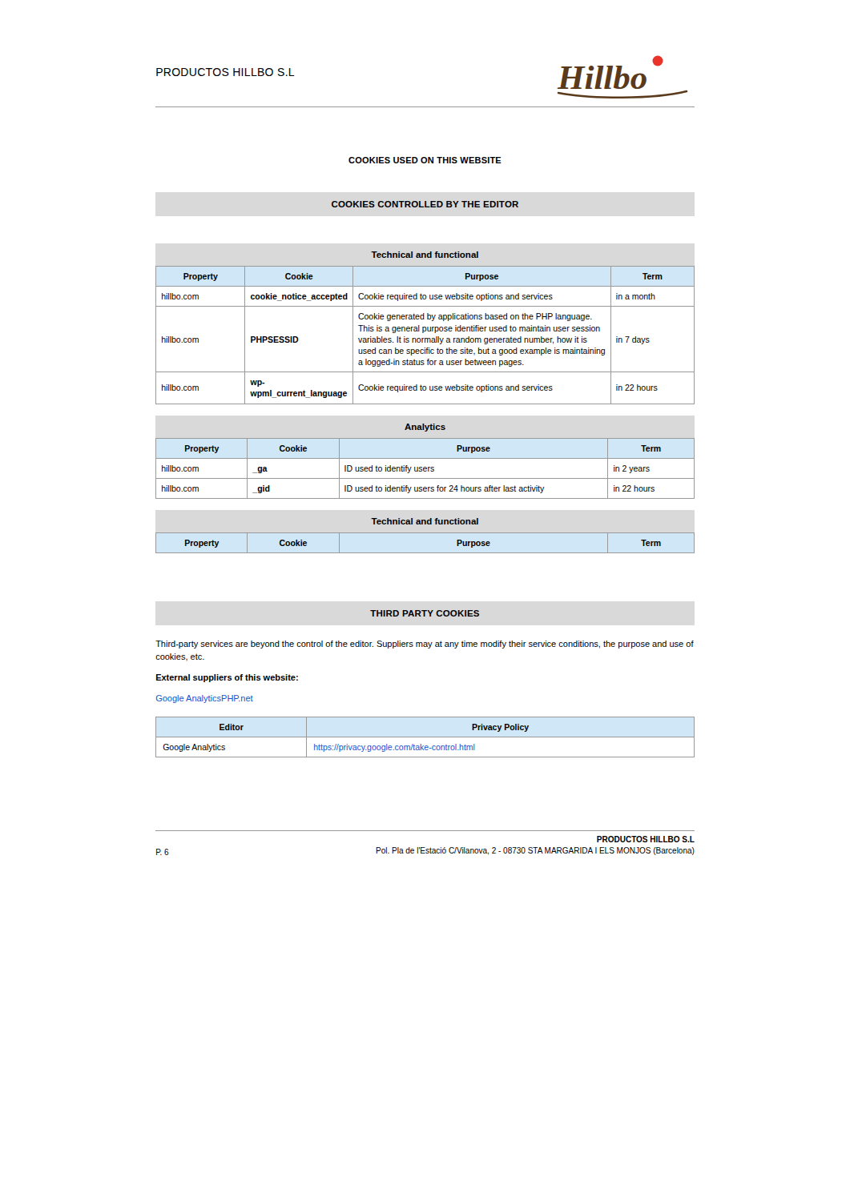PRODUCTOS HILLBO S.L
Hillbo
COOKIES USED ON THIS WEBSITE
COOKIES CONTROLLED BY THE EDITOR
Technical and functional
| Property | Cookie | Purpose | Term |
| --- | --- | --- | --- |
| hillbo.com | cookie_notice_accepted | Cookie required to use website options and services | in a month |
| hillbo.com | PHPSESSID | Cookie generated by applications based on the PHP language. This is a general purpose identifier used to maintain user session variables. It is normally a random generated number, how it is used can be specific to the site, but a good example is maintaining a logged-in status for a user between pages. | in 7 days |
| hillbo.com | wp-wpml_current_language | Cookie required to use website options and services | in 22 hours |
Analytics
| Property | Cookie | Purpose | Term |
| --- | --- | --- | --- |
| hillbo.com | _ga | ID used to identify users | in 2 years |
| hillbo.com | _gid | ID used to identify users for 24 hours after last activity | in 22 hours |
Technical and functional
| Property | Cookie | Purpose | Term |
| --- | --- | --- | --- |
THIRD PARTY COOKIES
Third-party services are beyond the control of the editor. Suppliers may at any time modify their service conditions, the purpose and use of cookies, etc.
External suppliers of this website:
Google Analytics PHP.net
| Editor | Privacy Policy |
| --- | --- |
| Google Analytics | https://privacy.google.com/take-control.html |
P. 6
PRODUCTOS HILLBO S.L
Pol. Pla de l'Estació C/Vilanova, 2 - 08730 STA MARGARIDA I ELS MONJOS (Barcelona)